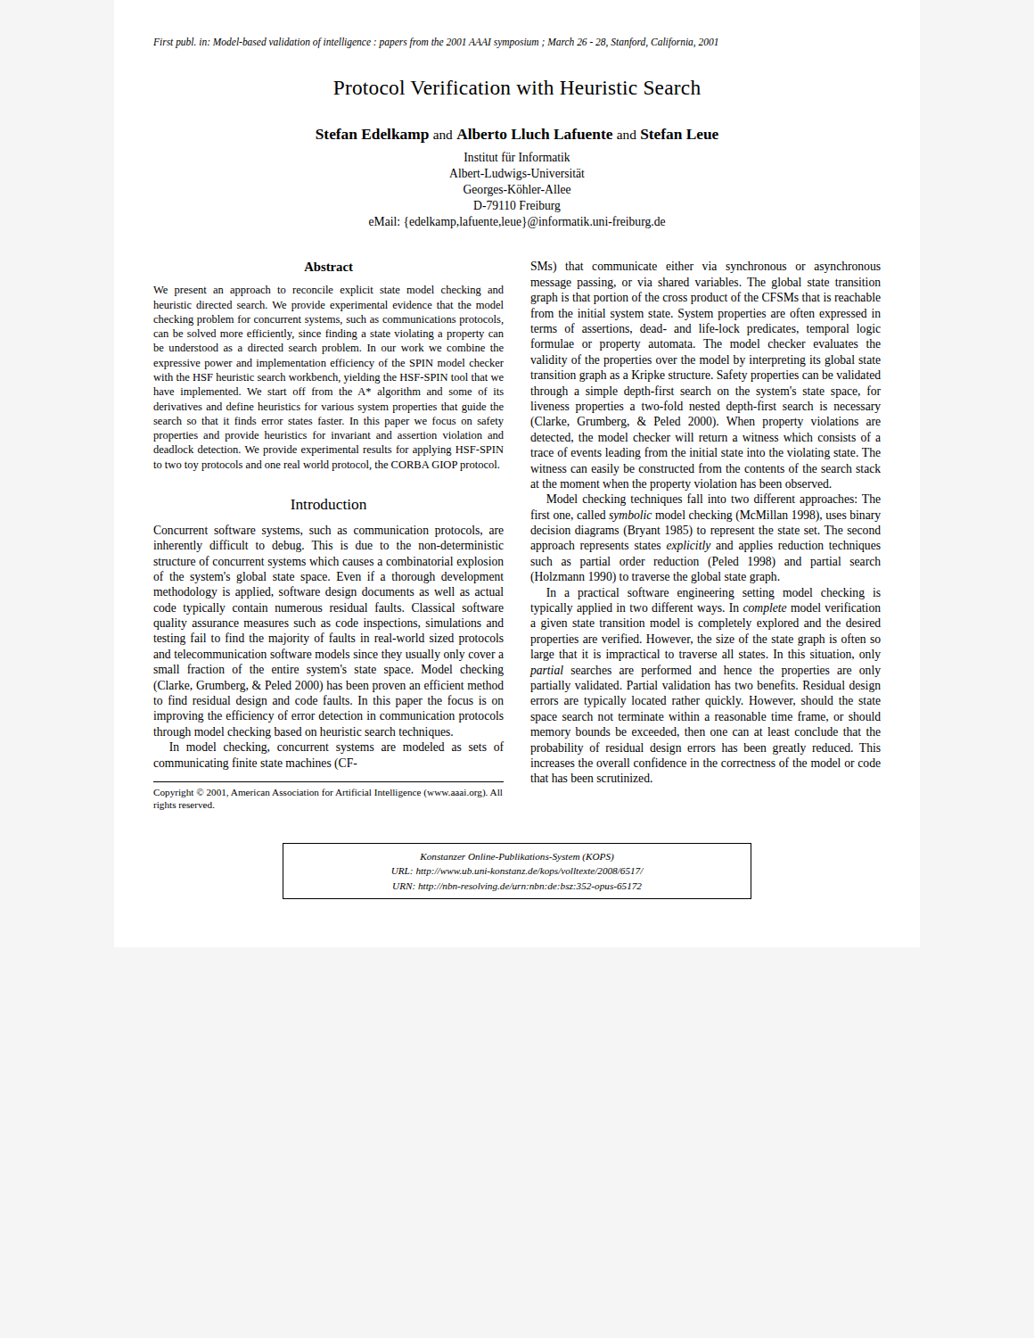First publ. in: Model-based validation of intelligence : papers from the 2001 AAAI symposium ; March 26 - 28, Stanford, California, 2001
Protocol Verification with Heuristic Search
Stefan Edelkamp and Alberto Lluch Lafuente and Stefan Leue
Institut für Informatik
Albert-Ludwigs-Universität
Georges-Köhler-Allee
D-79110 Freiburg
eMail: {edelkamp,lafuente,leue}@informatik.uni-freiburg.de
Abstract
We present an approach to reconcile explicit state model checking and heuristic directed search. We provide experimental evidence that the model checking problem for concurrent systems, such as communications protocols, can be solved more efficiently, since finding a state violating a property can be understood as a directed search problem. In our work we combine the expressive power and implementation efficiency of the SPIN model checker with the HSF heuristic search workbench, yielding the HSF-SPIN tool that we have implemented. We start off from the A* algorithm and some of its derivatives and define heuristics for various system properties that guide the search so that it finds error states faster. In this paper we focus on safety properties and provide heuristics for invariant and assertion violation and deadlock detection. We provide experimental results for applying HSF-SPIN to two toy protocols and one real world protocol, the CORBA GIOP protocol.
Introduction
Concurrent software systems, such as communication protocols, are inherently difficult to debug. This is due to the non-deterministic structure of concurrent systems which causes a combinatorial explosion of the system's global state space. Even if a thorough development methodology is applied, software design documents as well as actual code typically contain numerous residual faults. Classical software quality assurance measures such as code inspections, simulations and testing fail to find the majority of faults in real-world sized protocols and telecommunication software models since they usually only cover a small fraction of the entire system's state space. Model checking (Clarke, Grumberg, & Peled 2000) has been proven an efficient method to find residual design and code faults. In this paper the focus is on improving the efficiency of error detection in communication protocols through model checking based on heuristic search techniques.
In model checking, concurrent systems are modeled as sets of communicating finite state machines (CF-
Copyright © 2001, American Association for Artificial Intelligence (www.aaai.org). All rights reserved.
SMs) that communicate either via synchronous or asynchronous message passing, or via shared variables. The global state transition graph is that portion of the cross product of the CFSMs that is reachable from the initial system state. System properties are often expressed in terms of assertions, dead- and life-lock predicates, temporal logic formulae or property automata. The model checker evaluates the validity of the properties over the model by interpreting its global state transition graph as a Kripke structure. Safety properties can be validated through a simple depth-first search on the system's state space, for liveness properties a two-fold nested depth-first search is necessary (Clarke, Grumberg, & Peled 2000). When property violations are detected, the model checker will return a witness which consists of a trace of events leading from the initial state into the violating state. The witness can easily be constructed from the contents of the search stack at the moment when the property violation has been observed.
Model checking techniques fall into two different approaches: The first one, called symbolic model checking (McMillan 1998), uses binary decision diagrams (Bryant 1985) to represent the state set. The second approach represents states explicitly and applies reduction techniques such as partial order reduction (Peled 1998) and partial search (Holzmann 1990) to traverse the global state graph.
In a practical software engineering setting model checking is typically applied in two different ways. In complete model verification a given state transition model is completely explored and the desired properties are verified. However, the size of the state graph is often so large that it is impractical to traverse all states. In this situation, only partial searches are performed and hence the properties are only partially validated. Partial validation has two benefits. Residual design errors are typically located rather quickly. However, should the state space search not terminate within a reasonable time frame, or should memory bounds be exceeded, then one can at least conclude that the probability of residual design errors has been greatly reduced. This increases the overall confidence in the correctness of the model or code that has been scrutinized.
Konstanzer Online-Publikations-System (KOPS)
URL: http://www.ub.uni-konstanz.de/kops/volltexte/2008/6517/
URN: http://nbn-resolving.de/urn:nbn:de:bsz:352-opus-65172